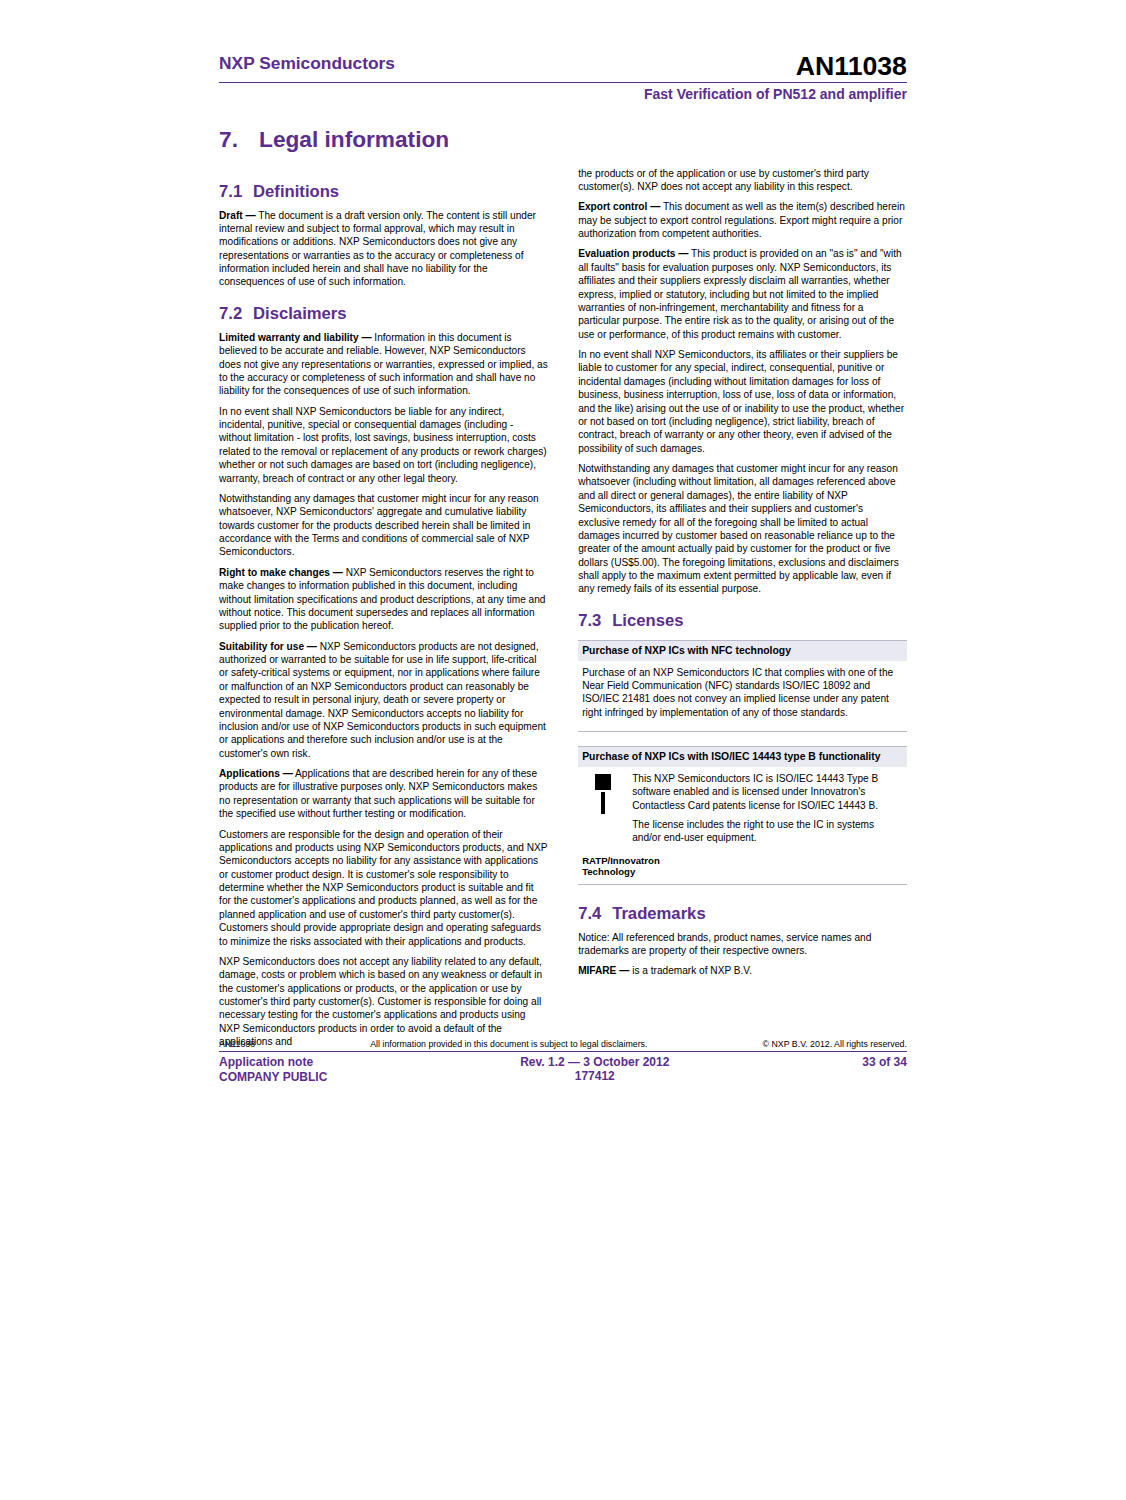NXP Semiconductors
AN11038
Fast Verification of PN512 and amplifier
7. Legal information
7.1 Definitions
Draft — The document is a draft version only. The content is still under internal review and subject to formal approval, which may result in modifications or additions. NXP Semiconductors does not give any representations or warranties as to the accuracy or completeness of information included herein and shall have no liability for the consequences of use of such information.
7.2 Disclaimers
Limited warranty and liability — Information in this document is believed to be accurate and reliable. However, NXP Semiconductors does not give any representations or warranties, expressed or implied, as to the accuracy or completeness of such information and shall have no liability for the consequences of use of such information.
In no event shall NXP Semiconductors be liable for any indirect, incidental, punitive, special or consequential damages (including - without limitation - lost profits, lost savings, business interruption, costs related to the removal or replacement of any products or rework charges) whether or not such damages are based on tort (including negligence), warranty, breach of contract or any other legal theory.
Notwithstanding any damages that customer might incur for any reason whatsoever, NXP Semiconductors' aggregate and cumulative liability towards customer for the products described herein shall be limited in accordance with the Terms and conditions of commercial sale of NXP Semiconductors.
Right to make changes — NXP Semiconductors reserves the right to make changes to information published in this document, including without limitation specifications and product descriptions, at any time and without notice. This document supersedes and replaces all information supplied prior to the publication hereof.
Suitability for use — NXP Semiconductors products are not designed, authorized or warranted to be suitable for use in life support, life-critical or safety-critical systems or equipment, nor in applications where failure or malfunction of an NXP Semiconductors product can reasonably be expected to result in personal injury, death or severe property or environmental damage. NXP Semiconductors accepts no liability for inclusion and/or use of NXP Semiconductors products in such equipment or applications and therefore such inclusion and/or use is at the customer's own risk.
Applications — Applications that are described herein for any of these products are for illustrative purposes only. NXP Semiconductors makes no representation or warranty that such applications will be suitable for the specified use without further testing or modification.
Customers are responsible for the design and operation of their applications and products using NXP Semiconductors products, and NXP Semiconductors accepts no liability for any assistance with applications or customer product design. It is customer's sole responsibility to determine whether the NXP Semiconductors product is suitable and fit for the customer's applications and products planned, as well as for the planned application and use of customer's third party customer(s). Customers should provide appropriate design and operating safeguards to minimize the risks associated with their applications and products.
NXP Semiconductors does not accept any liability related to any default, damage, costs or problem which is based on any weakness or default in the customer's applications or products, or the application or use by customer's third party customer(s). Customer is responsible for doing all necessary testing for the customer's applications and products using NXP Semiconductors products in order to avoid a default of the applications and
the products or of the application or use by customer's third party customer(s). NXP does not accept any liability in this respect.
Export control — This document as well as the item(s) described herein may be subject to export control regulations. Export might require a prior authorization from competent authorities.
Evaluation products — This product is provided on an "as is" and "with all faults" basis for evaluation purposes only. NXP Semiconductors, its affiliates and their suppliers expressly disclaim all warranties, whether express, implied or statutory, including but not limited to the implied warranties of non-infringement, merchantability and fitness for a particular purpose. The entire risk as to the quality, or arising out of the use or performance, of this product remains with customer.
In no event shall NXP Semiconductors, its affiliates or their suppliers be liable to customer for any special, indirect, consequential, punitive or incidental damages (including without limitation damages for loss of business, business interruption, loss of use, loss of data or information, and the like) arising out the use of or inability to use the product, whether or not based on tort (including negligence), strict liability, breach of contract, breach of warranty or any other theory, even if advised of the possibility of such damages.
Notwithstanding any damages that customer might incur for any reason whatsoever (including without limitation, all damages referenced above and all direct or general damages), the entire liability of NXP Semiconductors, its affiliates and their suppliers and customer's exclusive remedy for all of the foregoing shall be limited to actual damages incurred by customer based on reasonable reliance up to the greater of the amount actually paid by customer for the product or five dollars (US$5.00). The foregoing limitations, exclusions and disclaimers shall apply to the maximum extent permitted by applicable law, even if any remedy fails of its essential purpose.
7.3 Licenses
Purchase of NXP ICs with NFC technology
Purchase of an NXP Semiconductors IC that complies with one of the Near Field Communication (NFC) standards ISO/IEC 18092 and ISO/IEC 21481 does not convey an implied license under any patent right infringed by implementation of any of those standards.
Purchase of NXP ICs with ISO/IEC 14443 type B functionality
This NXP Semiconductors IC is ISO/IEC 14443 Type B software enabled and is licensed under Innovatron's Contactless Card patents license for ISO/IEC 14443 B.
The license includes the right to use the IC in systems and/or end-user equipment.
RATP/Innovatron
Technology
7.4 Trademarks
Notice: All referenced brands, product names, service names and trademarks are property of their respective owners.
MIFARE — is a trademark of NXP B.V.
AN11038
All information provided in this document is subject to legal disclaimers.
© NXP B.V. 2012. All rights reserved.
Application note
COMPANY PUBLIC
Rev. 1.2 — 3 October 2012 177412
33 of 34